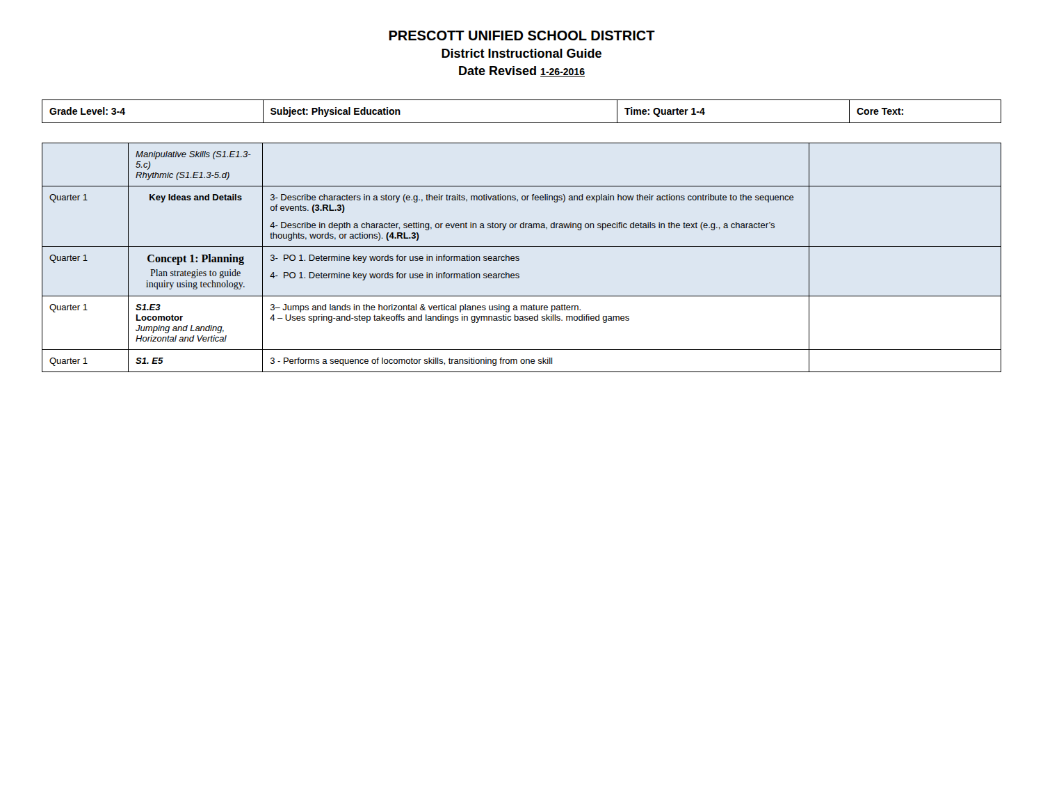PRESCOTT UNIFIED SCHOOL DISTRICT
District Instructional Guide
Date Revised 1-26-2016
| Grade Level: 3-4 | Subject: Physical Education | Time: Quarter 1-4 | Core Text: |
| | Manipulative Skills (S1.E1.3-5.c) Rhythmic (S1.E1.3-5.d) | | |
| Quarter 1 | Key Ideas and Details | 3- Describe characters in a story (e.g., their traits, motivations, or feelings) and explain how their actions contribute to the sequence of events. (3.RL.3) 4- Describe in depth a character, setting, or event in a story or drama, drawing on specific details in the text (e.g., a character’s thoughts, words, or actions). (4.RL.3) | |
| Quarter 1 | Concept 1: Planning Plan strategies to guide inquiry using technology. | 3- PO 1. Determine key words for use in information searches 4- PO 1. Determine key words for use in information searches | |
| Quarter 1 | S1.E3 Locomotor Jumping and Landing, Horizontal and Vertical | 3– Jumps and lands in the horizontal & vertical planes using a mature pattern. 4 – Uses spring-and-step takeoffs and landings in gymnastic based skills. modified games | |
| Quarter 1 | S1. E5 | 3 - Performs a sequence of locomotor skills, transitioning from one skill | |